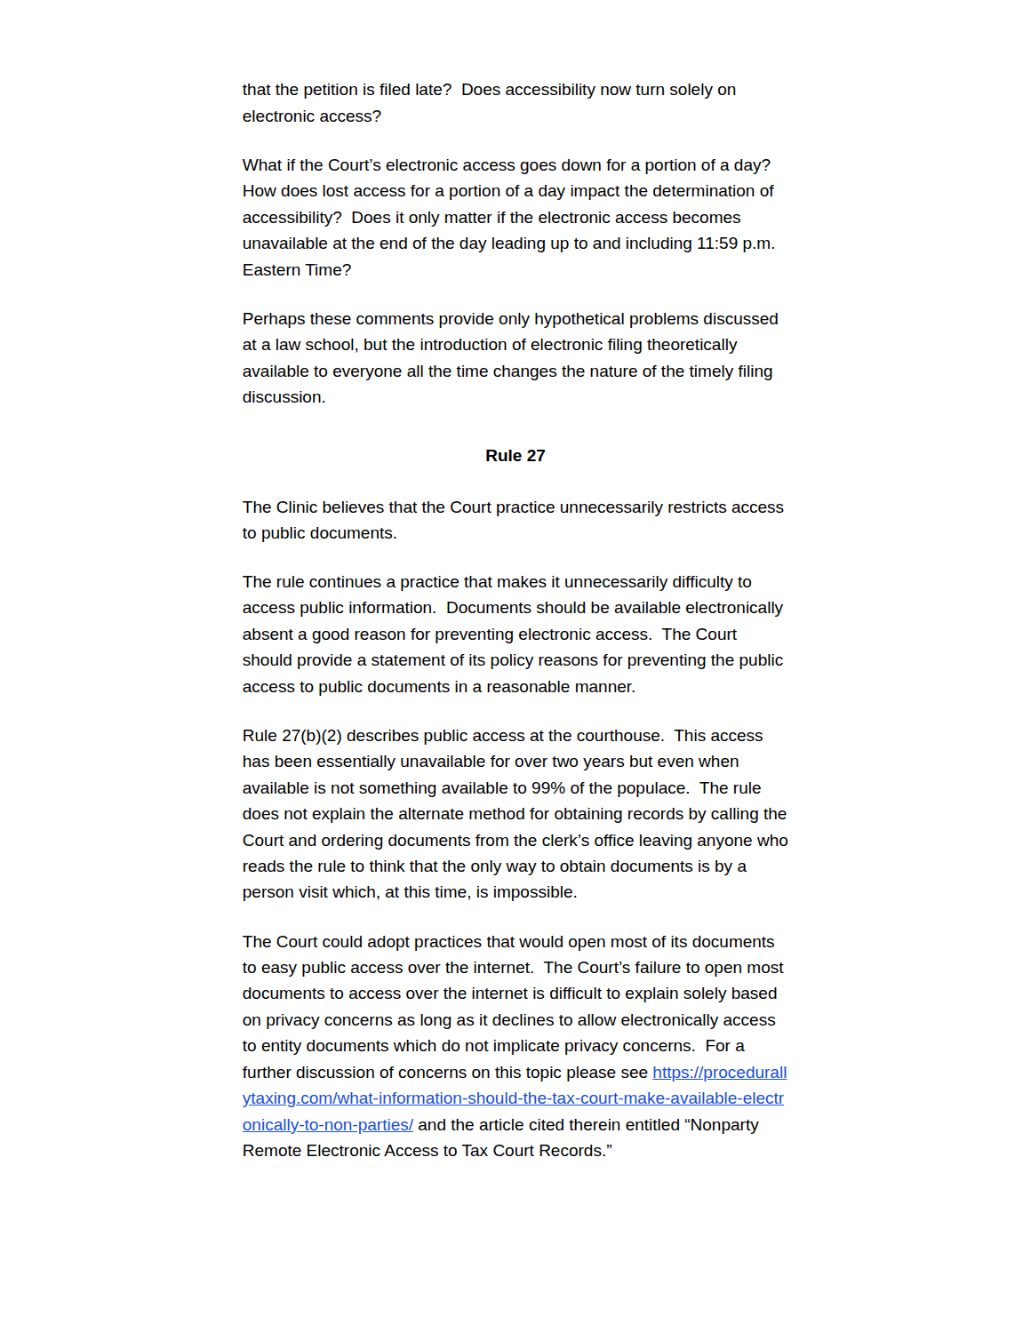that the petition is filed late? Does accessibility now turn solely on electronic access?
What if the Court’s electronic access goes down for a portion of a day? How does lost access for a portion of a day impact the determination of accessibility? Does it only matter if the electronic access becomes unavailable at the end of the day leading up to and including 11:59 p.m. Eastern Time?
Perhaps these comments provide only hypothetical problems discussed at a law school, but the introduction of electronic filing theoretically available to everyone all the time changes the nature of the timely filing discussion.
Rule 27
The Clinic believes that the Court practice unnecessarily restricts access to public documents.
The rule continues a practice that makes it unnecessarily difficulty to access public information. Documents should be available electronically absent a good reason for preventing electronic access. The Court should provide a statement of its policy reasons for preventing the public access to public documents in a reasonable manner.
Rule 27(b)(2) describes public access at the courthouse. This access has been essentially unavailable for over two years but even when available is not something available to 99% of the populace. The rule does not explain the alternate method for obtaining records by calling the Court and ordering documents from the clerk’s office leaving anyone who reads the rule to think that the only way to obtain documents is by a person visit which, at this time, is impossible.
The Court could adopt practices that would open most of its documents to easy public access over the internet. The Court’s failure to open most documents to access over the internet is difficult to explain solely based on privacy concerns as long as it declines to allow electronically access to entity documents which do not implicate privacy concerns. For a further discussion of concerns on this topic please see https://procedurallytaxing.com/what-information-should-the-tax-court-make-available-electronically-to-non-parties/ and the article cited therein entitled “Nonparty Remote Electronic Access to Tax Court Records.”